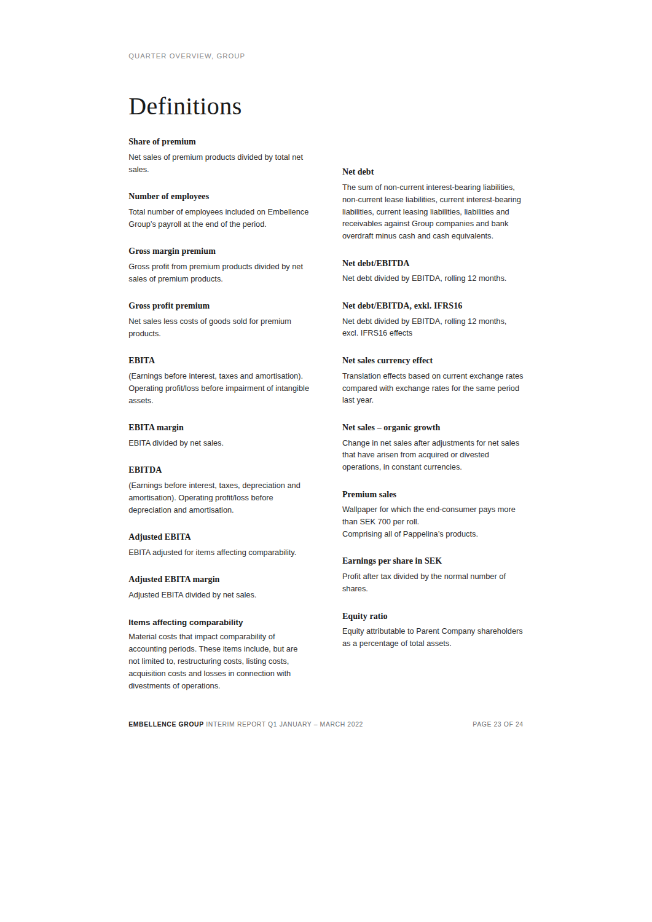Quarter overview, Group
Definitions
Share of premium
Net sales of premium products divided by total net sales.
Number of employees
Total number of employees included on Embellence Group’s payroll at the end of the period.
Gross margin premium
Gross profit from premium products divided by net sales of premium products.
Gross profit premium
Net sales less costs of goods sold for premium products.
EBITA
(Earnings before interest, taxes and amortisation). Operating profit/loss before impairment of intangible assets.
EBITA margin
EBITA divided by net sales.
EBITDA
(Earnings before interest, taxes, depreciation and amortisation). Operating profit/loss before depreciation and amortisation.
Adjusted EBITA
EBITA adjusted for items affecting comparability.
Adjusted EBITA margin
Adjusted EBITA divided by net sales.
Items affecting comparability
Material costs that impact comparability of accounting periods. These items include, but are not limited to, restructuring costs, listing costs, acquisition costs and losses in connection with divestments of operations.
Net debt
The sum of non-current interest-bearing liabilities, non-current lease liabilities, current interest-bearing liabilities, current leasing liabilities, liabilities and receivables against Group companies and bank overdraft minus cash and cash equivalents.
Net debt/EBITDA
Net debt divided by EBITDA, rolling 12 months.
Net debt/EBITDA, exkl. IFRS16
Net debt divided by EBITDA, rolling 12 months, excl. IFRS16 effects
Net sales currency effect
Translation effects based on current exchange rates compared with exchange rates for the same period last year.
Net sales – organic growth
Change in net sales after adjustments for net sales that have arisen from acquired or divested operations, in constant currencies.
Premium sales
Wallpaper for which the end-consumer pays more than SEK 700 per roll.
Comprising all of Pappelina’s products.
Earnings per share in SEK
Profit after tax divided by the normal number of shares.
Equity ratio
Equity attributable to Parent Company shareholders as a percentage of total assets.
EMBELLENCE GROUP INTERIM REPORT Q1 JANUARY – MARCH 2022
Page 23 of 24